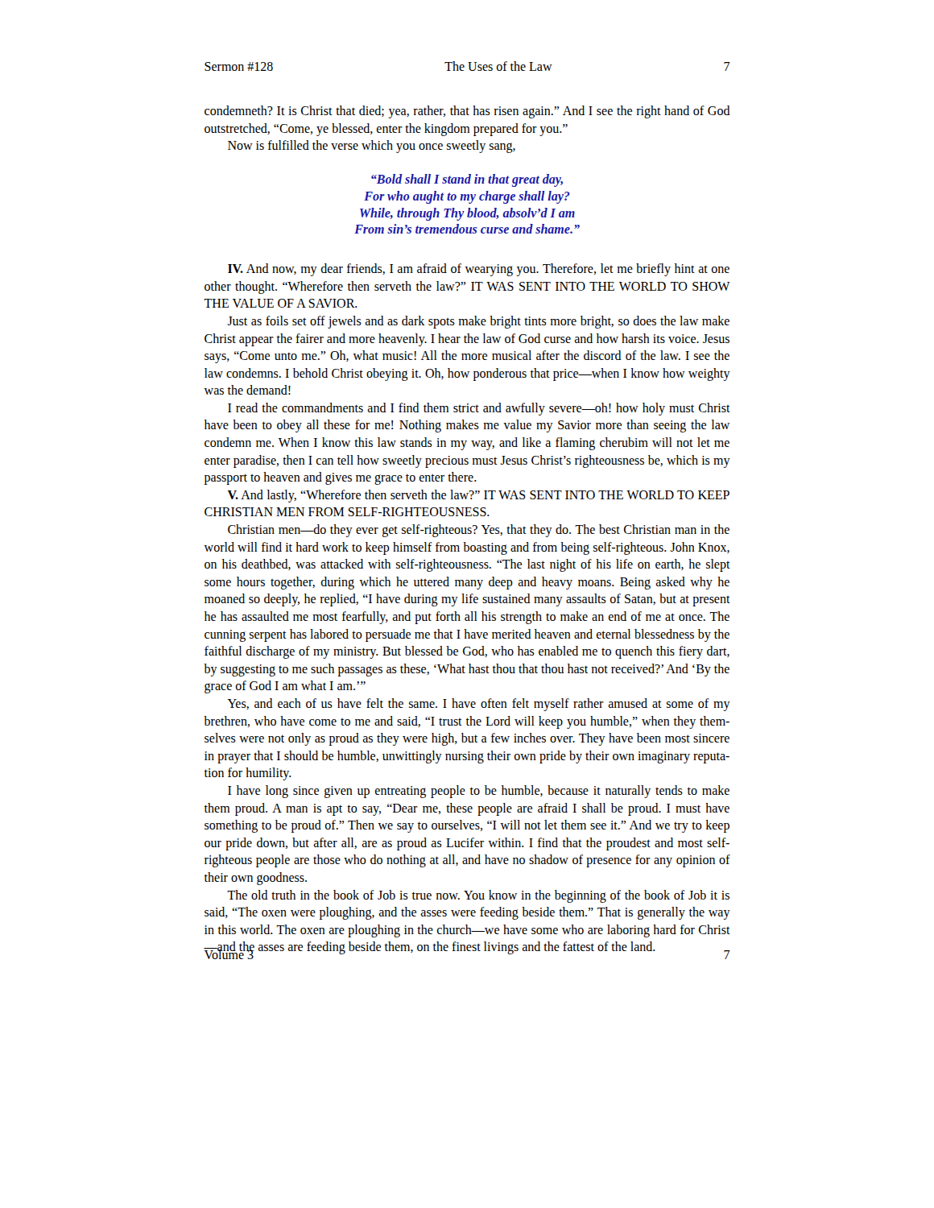Sermon #128
The Uses of the Law
7
condemneth? It is Christ that died; yea, rather, that has risen again.” And I see the right hand of God outstretched, “Come, ye blessed, enter the kingdom prepared for you.”
Now is fulfilled the verse which you once sweetly sang,
“Bold shall I stand in that great day,
For who aught to my charge shall lay?
While, through Thy blood, absolv’d I am
From sin’s tremendous curse and shame.”
IV. And now, my dear friends, I am afraid of wearying you. Therefore, let me briefly hint at one other thought. “Wherefore then serveth the law?” IT WAS SENT INTO THE WORLD TO SHOW THE VALUE OF A SAVIOR.
Just as foils set off jewels and as dark spots make bright tints more bright, so does the law make Christ appear the fairer and more heavenly. I hear the law of God curse and how harsh its voice. Jesus says, “Come unto me.” Oh, what music! All the more musical after the discord of the law. I see the law condemns. I behold Christ obeying it. Oh, how ponderous that price—when I know how weighty was the demand!
I read the commandments and I find them strict and awfully severe—oh! how holy must Christ have been to obey all these for me! Nothing makes me value my Savior more than seeing the law condemn me. When I know this law stands in my way, and like a flaming cherubim will not let me enter paradise, then I can tell how sweetly precious must Jesus Christ’s righteousness be, which is my passport to heaven and gives me grace to enter there.
V. And lastly, “Wherefore then serveth the law?” IT WAS SENT INTO THE WORLD TO KEEP CHRISTIAN MEN FROM SELF-RIGHTEOUSNESS.
Christian men—do they ever get self-righteous? Yes, that they do. The best Christian man in the world will find it hard work to keep himself from boasting and from being self-righteous. John Knox, on his deathbed, was attacked with self-righteousness. “The last night of his life on earth, he slept some hours together, during which he uttered many deep and heavy moans. Being asked why he moaned so deeply, he replied, “I have during my life sustained many assaults of Satan, but at present he has assaulted me most fearfully, and put forth all his strength to make an end of me at once. The cunning serpent has labored to persuade me that I have merited heaven and eternal blessedness by the faithful discharge of my ministry. But blessed be God, who has enabled me to quench this fiery dart, by suggesting to me such passages as these, ‘What hast thou that thou hast not received?’ And ‘By the grace of God I am what I am.’”
Yes, and each of us have felt the same. I have often felt myself rather amused at some of my brethren, who have come to me and said, “I trust the Lord will keep you humble,” when they themselves were not only as proud as they were high, but a few inches over. They have been most sincere in prayer that I should be humble, unwittingly nursing their own pride by their own imaginary reputation for humility.
I have long since given up entreating people to be humble, because it naturally tends to make them proud. A man is apt to say, “Dear me, these people are afraid I shall be proud. I must have something to be proud of.” Then we say to ourselves, “I will not let them see it.” And we try to keep our pride down, but after all, are as proud as Lucifer within. I find that the proudest and most self-righteous people are those who do nothing at all, and have no shadow of presence for any opinion of their own goodness.
The old truth in the book of Job is true now. You know in the beginning of the book of Job it is said, “The oxen were ploughing, and the asses were feeding beside them.” That is generally the way in this world. The oxen are ploughing in the church—we have some who are laboring hard for Christ—and the asses are feeding beside them, on the finest livings and the fattest of the land.
Volume 3
7